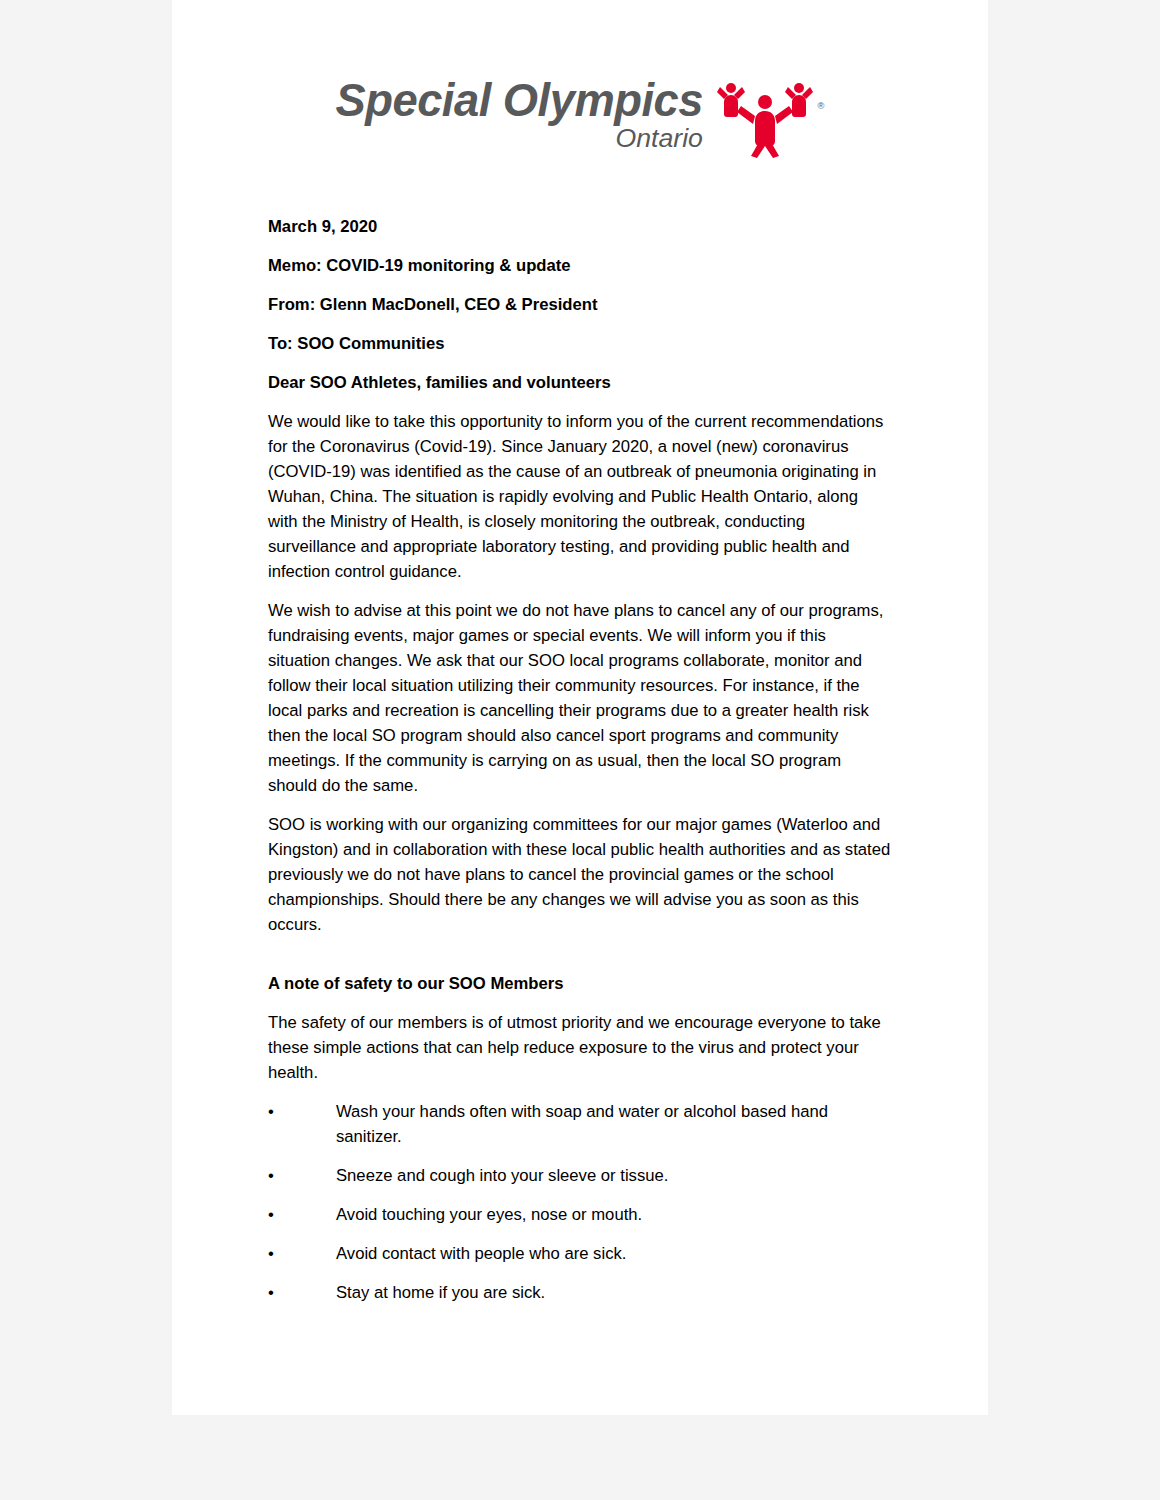Special Olympics Ontario
®
March 9, 2020
Memo: COVID-19 monitoring & update
From: Glenn MacDonell, CEO & President
To: SOO Communities
Dear SOO Athletes, families and volunteers
We would like to take this opportunity to inform you of the current recommendations for the Coronavirus (Covid-19). Since January 2020, a novel (new) coronavirus (COVID-19) was identified as the cause of an outbreak of pneumonia originating in Wuhan, China. The situation is rapidly evolving and Public Health Ontario, along with the Ministry of Health, is closely monitoring the outbreak, conducting surveillance and appropriate laboratory testing, and providing public health and infection control guidance.
We wish to advise at this point we do not have plans to cancel any of our programs, fundraising events, major games or special events. We will inform you if this situation changes. We ask that our SOO local programs collaborate, monitor and follow their local situation utilizing their community resources. For instance, if the local parks and recreation is cancelling their programs due to a greater health risk then the local SO program should also cancel sport programs and community meetings. If the community is carrying on as usual, then the local SO program should do the same.
SOO is working with our organizing committees for our major games (Waterloo and Kingston) and in collaboration with these local public health authorities and as stated previously we do not have plans to cancel the provincial games or the school championships. Should there be any changes we will advise you as soon as this occurs.
A note of safety to our SOO Members
The safety of our members is of utmost priority and we encourage everyone to take these simple actions that can help reduce exposure to the virus and protect your health.
Wash your hands often with soap and water or alcohol based hand sanitizer.
Sneeze and cough into your sleeve or tissue.
Avoid touching your eyes, nose or mouth.
Avoid contact with people who are sick.
Stay at home if you are sick.